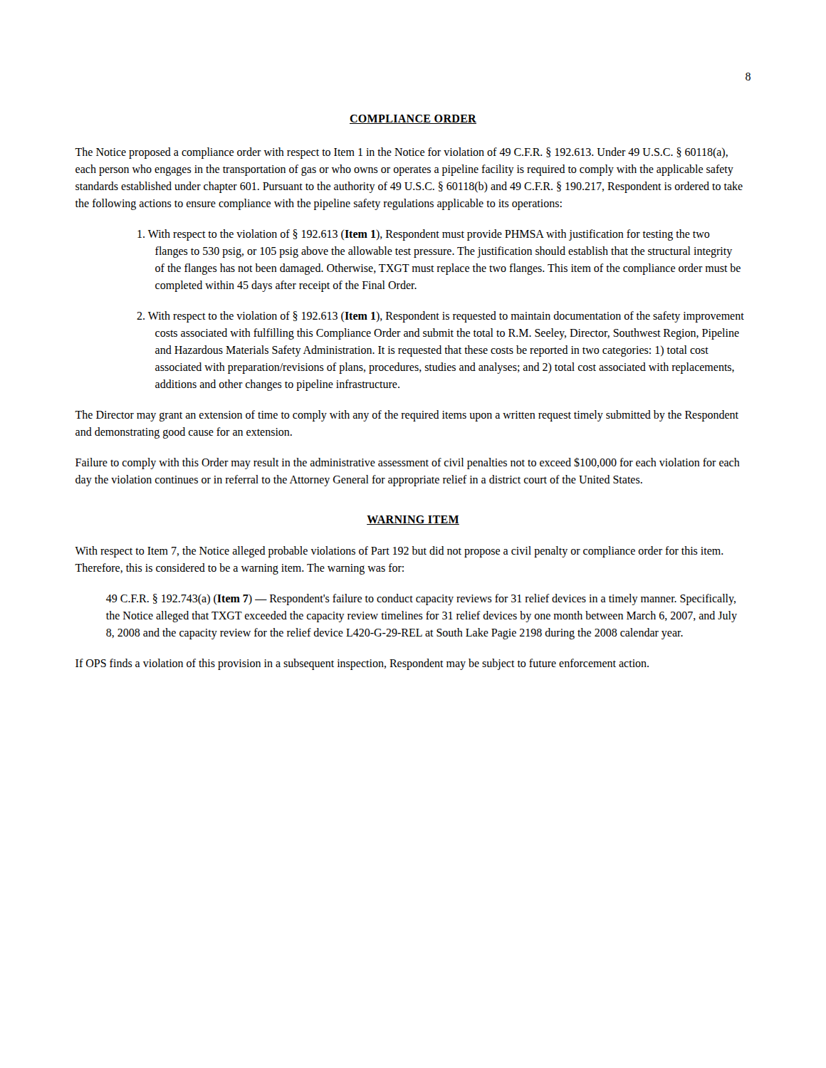8
COMPLIANCE ORDER
The Notice proposed a compliance order with respect to Item 1 in the Notice for violation of 49 C.F.R. § 192.613. Under 49 U.S.C. § 60118(a), each person who engages in the transportation of gas or who owns or operates a pipeline facility is required to comply with the applicable safety standards established under chapter 601. Pursuant to the authority of 49 U.S.C. § 60118(b) and 49 C.F.R. § 190.217, Respondent is ordered to take the following actions to ensure compliance with the pipeline safety regulations applicable to its operations:
1. With respect to the violation of § 192.613 (Item 1), Respondent must provide PHMSA with justification for testing the two flanges to 530 psig, or 105 psig above the allowable test pressure. The justification should establish that the structural integrity of the flanges has not been damaged. Otherwise, TXGT must replace the two flanges. This item of the compliance order must be completed within 45 days after receipt of the Final Order.
2. With respect to the violation of § 192.613 (Item 1), Respondent is requested to maintain documentation of the safety improvement costs associated with fulfilling this Compliance Order and submit the total to R.M. Seeley, Director, Southwest Region, Pipeline and Hazardous Materials Safety Administration. It is requested that these costs be reported in two categories: 1) total cost associated with preparation/revisions of plans, procedures, studies and analyses; and 2) total cost associated with replacements, additions and other changes to pipeline infrastructure.
The Director may grant an extension of time to comply with any of the required items upon a written request timely submitted by the Respondent and demonstrating good cause for an extension.
Failure to comply with this Order may result in the administrative assessment of civil penalties not to exceed $100,000 for each violation for each day the violation continues or in referral to the Attorney General for appropriate relief in a district court of the United States.
WARNING ITEM
With respect to Item 7, the Notice alleged probable violations of Part 192 but did not propose a civil penalty or compliance order for this item. Therefore, this is considered to be a warning item. The warning was for:
49 C.F.R. § 192.743(a) (Item 7) — Respondent's failure to conduct capacity reviews for 31 relief devices in a timely manner. Specifically, the Notice alleged that TXGT exceeded the capacity review timelines for 31 relief devices by one month between March 6, 2007, and July 8, 2008 and the capacity review for the relief device L420-G-29-REL at South Lake Pagie 2198 during the 2008 calendar year.
If OPS finds a violation of this provision in a subsequent inspection, Respondent may be subject to future enforcement action.